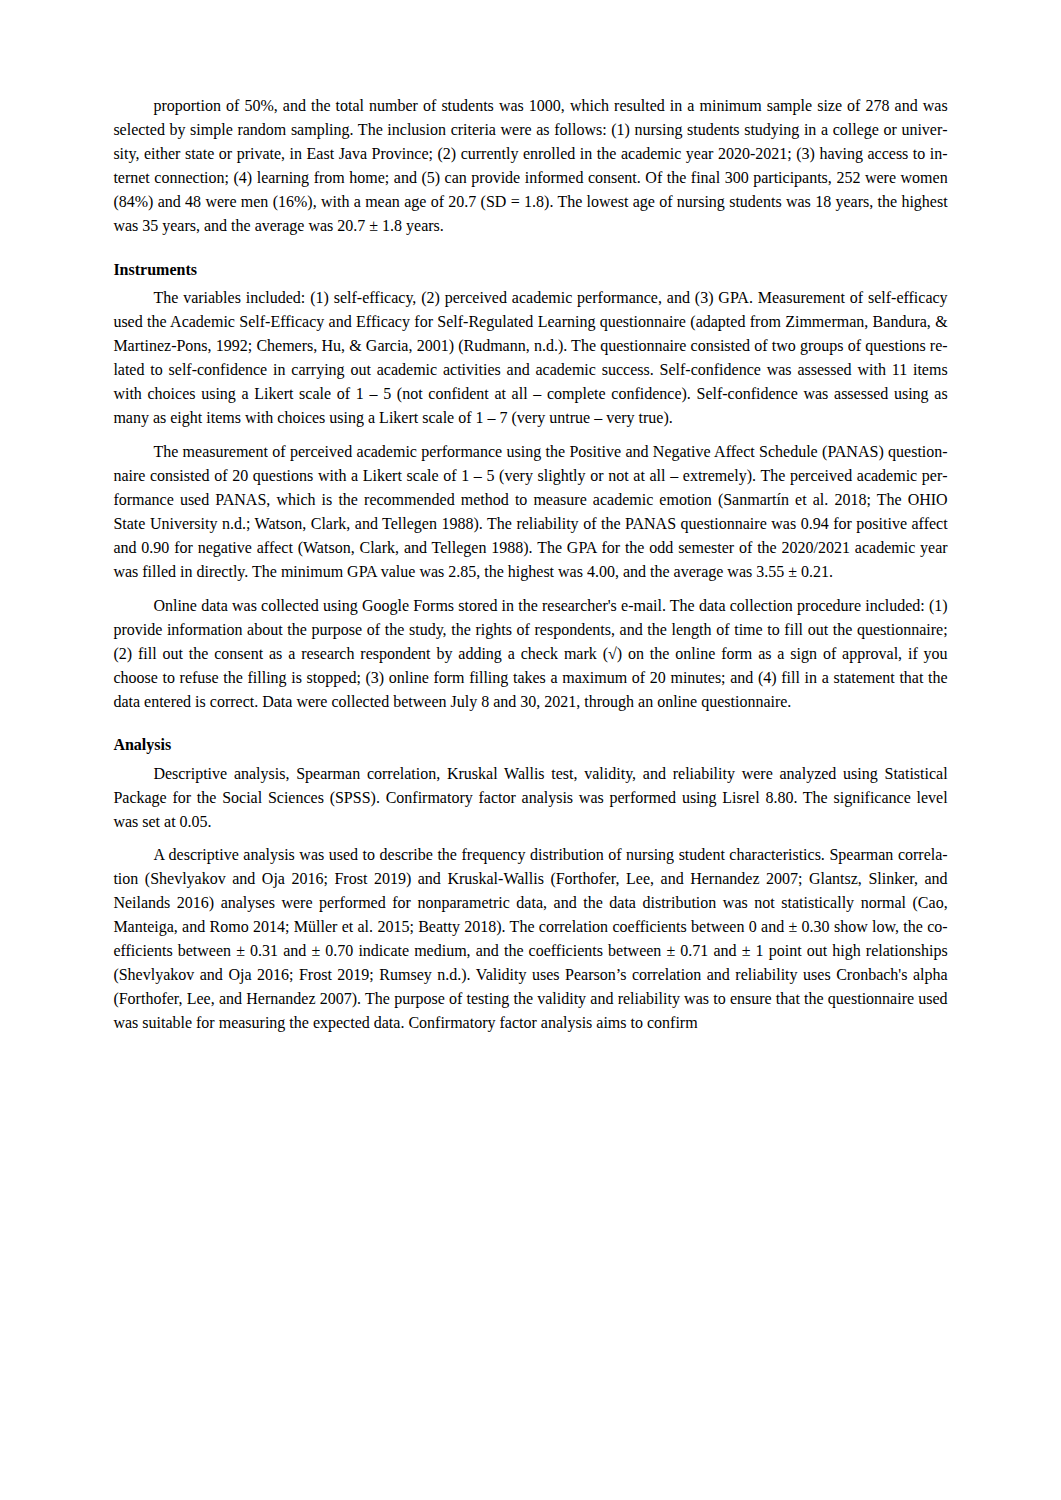proportion of 50%, and the total number of students was 1000, which resulted in a minimum sample size of 278 and was selected by simple random sampling. The inclusion criteria were as follows: (1) nursing students studying in a college or university, either state or private, in East Java Province; (2) currently enrolled in the academic year 2020-2021; (3) having access to internet connection; (4) learning from home; and (5) can provide informed consent. Of the final 300 participants, 252 were women (84%) and 48 were men (16%), with a mean age of 20.7 (SD = 1.8). The lowest age of nursing students was 18 years, the highest was 35 years, and the average was 20.7 ± 1.8 years.
Instruments
The variables included: (1) self-efficacy, (2) perceived academic performance, and (3) GPA. Measurement of self-efficacy used the Academic Self-Efficacy and Efficacy for Self-Regulated Learning questionnaire (adapted from Zimmerman, Bandura, & Martinez-Pons, 1992; Chemers, Hu, & Garcia, 2001) (Rudmann, n.d.). The questionnaire consisted of two groups of questions related to self-confidence in carrying out academic activities and academic success. Self-confidence was assessed with 11 items with choices using a Likert scale of 1 – 5 (not confident at all – complete confidence). Self-confidence was assessed using as many as eight items with choices using a Likert scale of 1 – 7 (very untrue – very true).
The measurement of perceived academic performance using the Positive and Negative Affect Schedule (PANAS) questionnaire consisted of 20 questions with a Likert scale of 1 – 5 (very slightly or not at all – extremely). The perceived academic performance used PANAS, which is the recommended method to measure academic emotion (Sanmartín et al. 2018; The OHIO State University n.d.; Watson, Clark, and Tellegen 1988). The reliability of the PANAS questionnaire was 0.94 for positive affect and 0.90 for negative affect (Watson, Clark, and Tellegen 1988). The GPA for the odd semester of the 2020/2021 academic year was filled in directly. The minimum GPA value was 2.85, the highest was 4.00, and the average was 3.55 ± 0.21.
Online data was collected using Google Forms stored in the researcher's e-mail. The data collection procedure included: (1) provide information about the purpose of the study, the rights of respondents, and the length of time to fill out the questionnaire; (2) fill out the consent as a research respondent by adding a check mark (√) on the online form as a sign of approval, if you choose to refuse the filling is stopped; (3) online form filling takes a maximum of 20 minutes; and (4) fill in a statement that the data entered is correct. Data were collected between July 8 and 30, 2021, through an online questionnaire.
Analysis
Descriptive analysis, Spearman correlation, Kruskal Wallis test, validity, and reliability were analyzed using Statistical Package for the Social Sciences (SPSS). Confirmatory factor analysis was performed using Lisrel 8.80. The significance level was set at 0.05.
A descriptive analysis was used to describe the frequency distribution of nursing student characteristics. Spearman correlation (Shevlyakov and Oja 2016; Frost 2019) and Kruskal-Wallis (Forthofer, Lee, and Hernandez 2007; Glantsz, Slinker, and Neilands 2016) analyses were performed for nonparametric data, and the data distribution was not statistically normal (Cao, Manteiga, and Romo 2014; Müller et al. 2015; Beatty 2018). The correlation coefficients between 0 and ± 0.30 show low, the coefficients between ± 0.31 and ± 0.70 indicate medium, and the coefficients between ± 0.71 and ± 1 point out high relationships (Shevlyakov and Oja 2016; Frost 2019; Rumsey n.d.). Validity uses Pearson’s correlation and reliability uses Cronbach's alpha (Forthofer, Lee, and Hernandez 2007). The purpose of testing the validity and reliability was to ensure that the questionnaire used was suitable for measuring the expected data. Confirmatory factor analysis aims to confirm